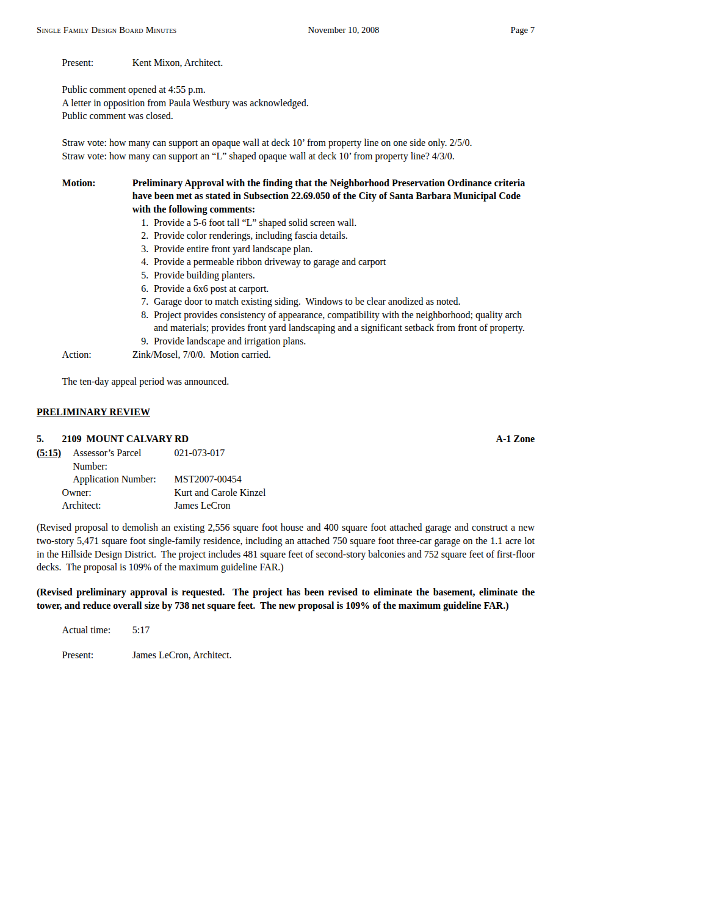Single Family Design Board Minutes
November 10, 2008
Page 7
Present: Kent Mixon, Architect.
Public comment opened at 4:55 p.m.
A letter in opposition from Paula Westbury was acknowledged.
Public comment was closed.
Straw vote: how many can support an opaque wall at deck 10’ from property line on one side only. 2/5/0.
Straw vote: how many can support an “L” shaped opaque wall at deck 10’ from property line? 4/3/0.
Motion:
Preliminary Approval with the finding that the Neighborhood Preservation Ordinance criteria have been met as stated in Subsection 22.69.050 of the City of Santa Barbara Municipal Code with the following comments:
Provide a 5-6 foot tall “L” shaped solid screen wall.
Provide color renderings, including fascia details.
Provide entire front yard landscape plan.
Provide a permeable ribbon driveway to garage and carport
Provide building planters.
Provide a 6x6 post at carport.
Garage door to match existing siding. Windows to be clear anodized as noted.
Project provides consistency of appearance, compatibility with the neighborhood; quality arch and materials; provides front yard landscaping and a significant setback from front of property.
Provide landscape and irrigation plans.
Action:
Zink/Mosel, 7/0/0. Motion carried.
The ten-day appeal period was announced.
PRELIMINARY REVIEW
5.
2109 MOUNT CALVARY RD
A-1 Zone
(5:15)
Assessor’s Parcel Number:
021-073-017
Application Number:
MST2007-00454
Owner:
Kurt and Carole Kinzel
Architect:
James LeCron
(Revised proposal to demolish an existing 2,556 square foot house and 400 square foot attached garage and construct a new two-story 5,471 square foot single-family residence, including an attached 750 square foot three-car garage on the 1.1 acre lot in the Hillside Design District. The project includes 481 square feet of second-story balconies and 752 square feet of first-floor decks. The proposal is 109% of the maximum guideline FAR.)
(Revised preliminary approval is requested. The project has been revised to eliminate the basement, eliminate the tower, and reduce overall size by 738 net square feet. The new proposal is 109% of the maximum guideline FAR.)
Actual time: 5:17
Present: James LeCron, Architect.